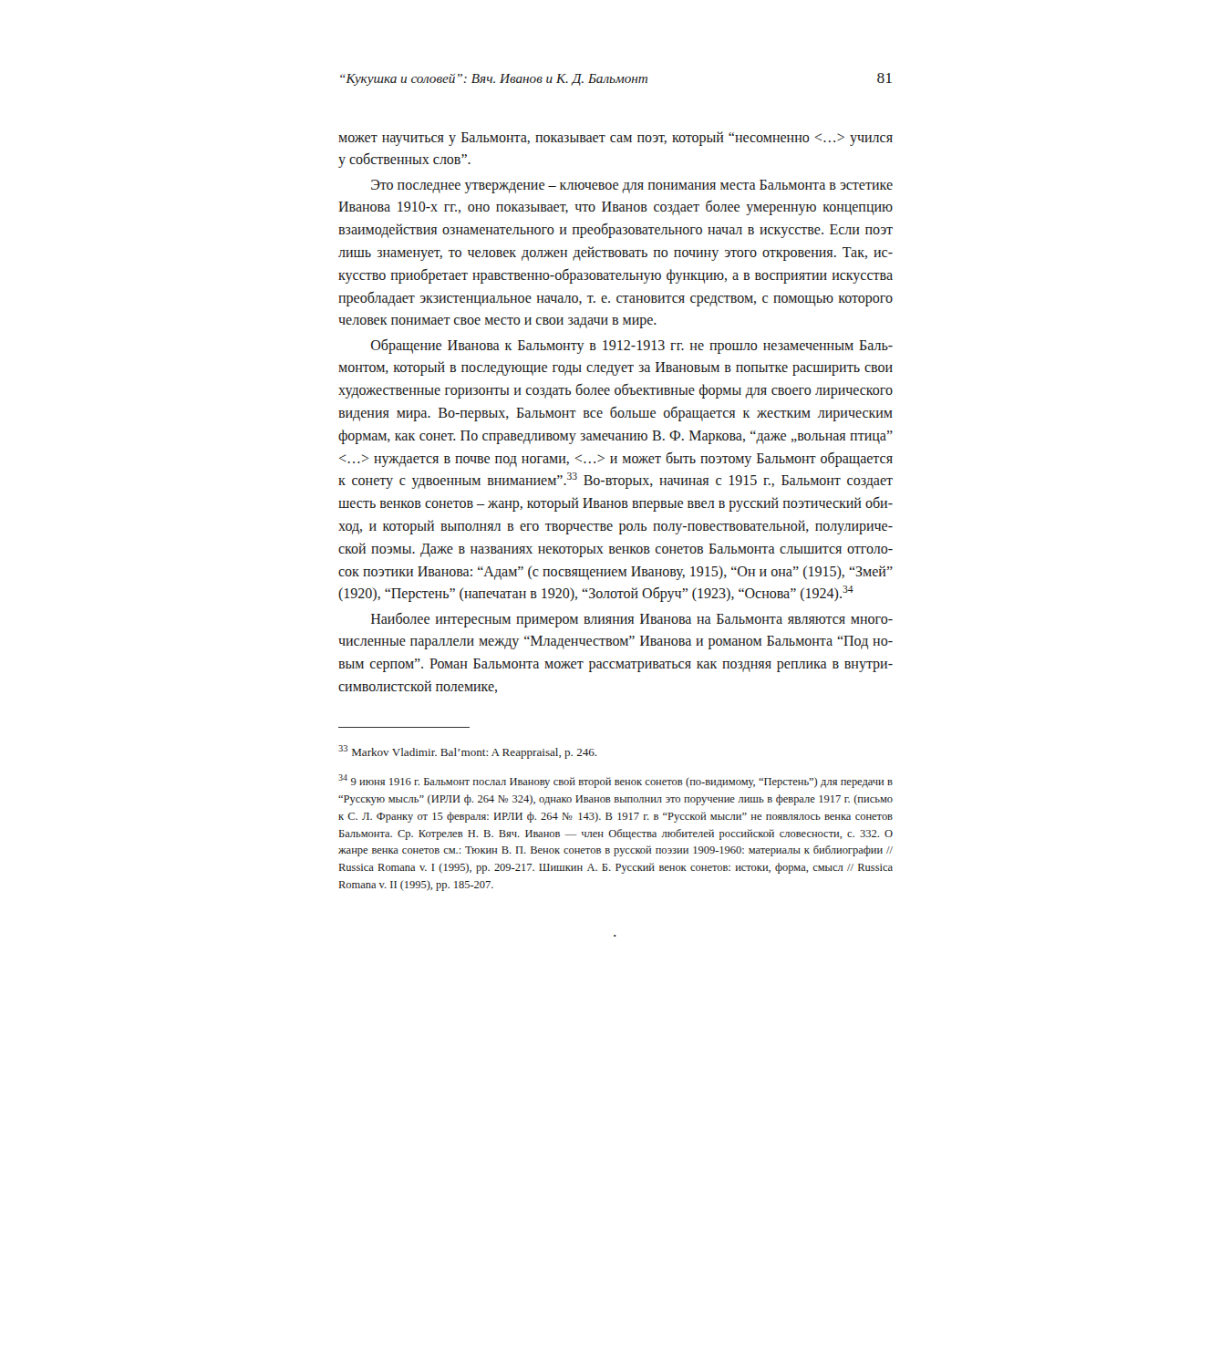“Кукушка и соловей”: Вяч. Иванов и К. Д. Бальмонт 81
может научиться у Бальмонта, показывает сам поэт, который “несомненно <…> учился у собственных слов”.
Это последнее утверждение – ключевое для понимания места Бальмонта в эстетике Иванова 1910-х гг., оно показывает, что Иванов создает более умеренную концепцию взаимодействия ознаменательного и преобразовательного начал в искусстве. Если поэт лишь знаменует, то человек должен действовать по почину этого откровения. Так, искусство приобретает нравственно-образовательную функцию, а в восприятии искусства преобладает экзистенциальное начало, т. е. становится средством, с помощью которого человек понимает свое место и свои задачи в мире.
Обращение Иванова к Бальмонту в 1912-1913 гг. не прошло незамеченным Бальмонтом, который в последующие годы следует за Ивановым в попытке расширить свои художественные горизонты и создать более объективные формы для своего лирического видения мира. Во-первых, Бальмонт все больше обращается к жестким лирическим формам, как сонет. По справедливому замечанию В. Ф. Маркова, “даже „вольная птица” <…> нуждается в почве под ногами, <…> и может быть поэтому Бальмонт обращается к сонету с удвоенным вниманием”.33 Во-вторых, начиная с 1915 г., Бальмонт создает шесть венков сонетов – жанр, который Иванов впервые ввел в русский поэтический обиход, и который выполнял в его творчестве роль полу-повествовательной, полулирической поэмы. Даже в названиях некоторых венков сонетов Бальмонта слышится отголосок поэтики Иванова: “Адам” (с посвящением Иванову, 1915), “Он и она” (1915), “Змей” (1920), “Перстень” (напечатан в 1920), “Золотой Обруч” (1923), “Основа” (1924).34
Наиболее интересным примером влияния Иванова на Бальмонта являются многочисленные параллели между “Младенчеством” Иванова и романом Бальмонта “Под новым серпом”. Роман Бальмонта может рассматриваться как поздняя реплика в внутри-символистской полемике,
33 Markov Vladimir. Bal’mont: A Reappraisal, p. 246.
349 июня 1916 г. Бальмонт послал Иванову свой второй венок сонетов (по-видимому, “Перстень”) для передачи в “Русскую мысль” (ИРЛИ ф. 264 № 324), однако Иванов выполнил это поручение лишь в феврале 1917 г. (письмо к С. Л. Франку от 15 февраля: ИРЛИ ф. 264 № 143). В 1917 г. в “Русской мысли” не появлялось венка сонетов Бальмонта. Ср. Котрелев Н. В. Вяч. Иванов — член Общества любителей российской словесности, с. 332. О жанре венка сонетов см.: Тюкин В. П. Венок сонетов в русской поэзии 1909-1960: материалы к библиографии // Russica Romana v. I (1995), pp. 209-217. Шишкин А. Б. Русский венок сонетов: истоки, форма, смысл // Russica Romana v. II (1995), pp. 185-207.
.